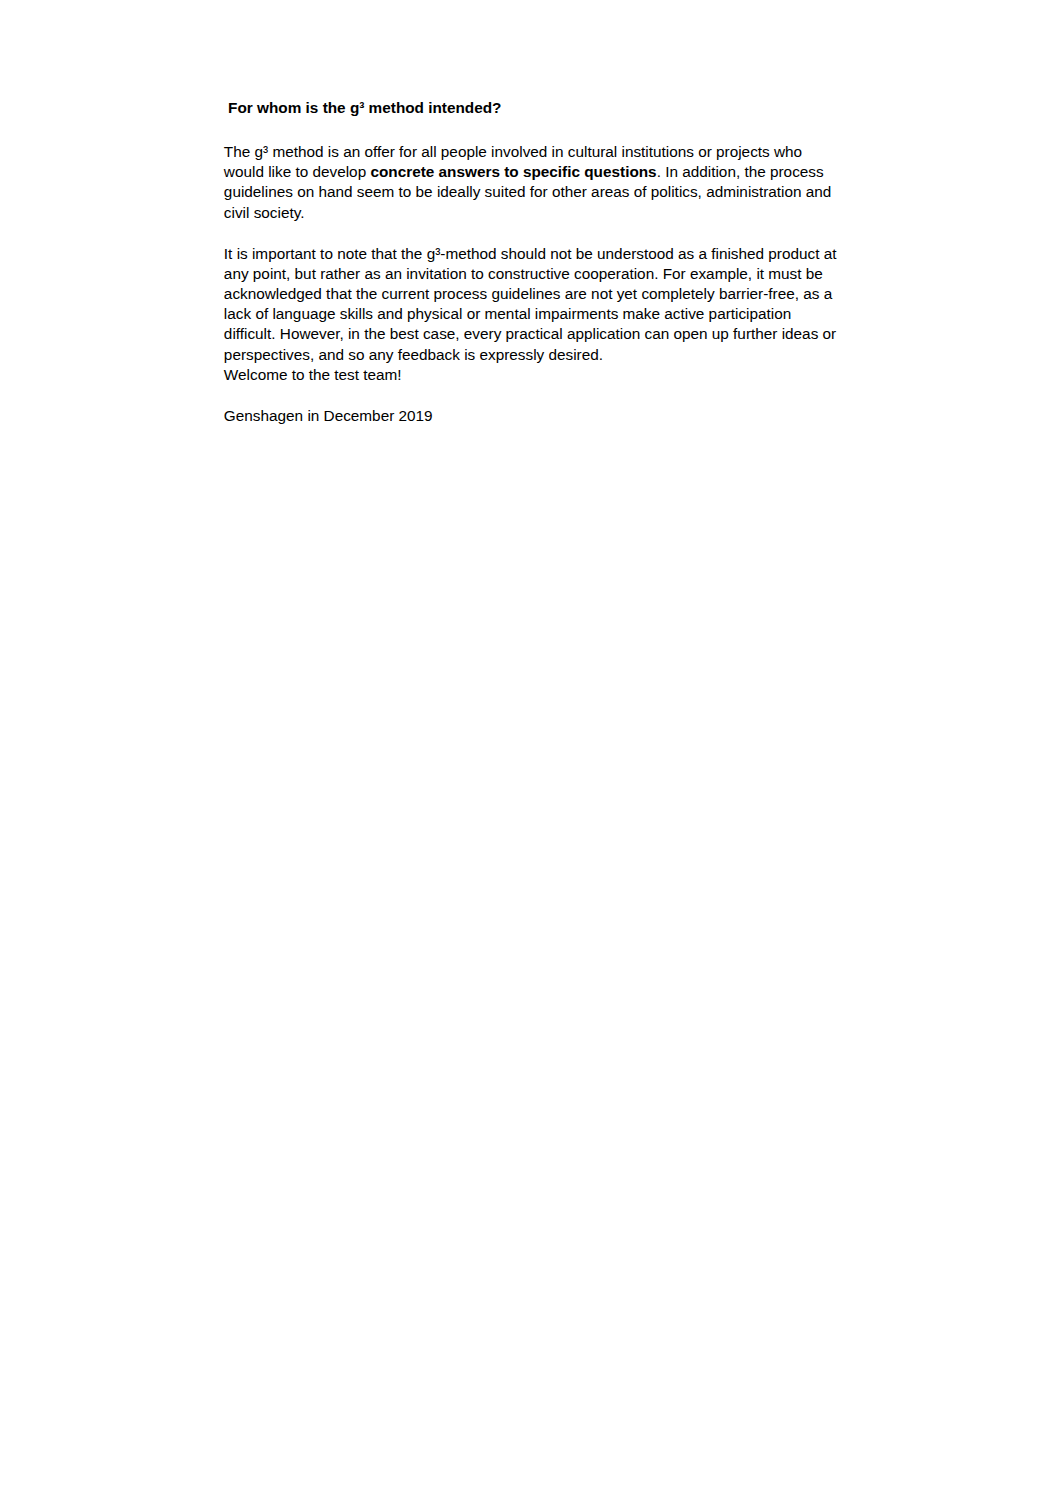For whom is the g³ method intended?
The g³ method is an offer for all people involved in cultural institutions or projects who would like to develop concrete answers to specific questions. In addition, the process guidelines on hand seem to be ideally suited for other areas of politics, administration and civil society.
It is important to note that the g³-method should not be understood as a finished product at any point, but rather as an invitation to constructive cooperation. For example, it must be acknowledged that the current process guidelines are not yet completely barrier-free, as a lack of language skills and physical or mental impairments make active participation difficult. However, in the best case, every practical application can open up further ideas or perspectives, and so any feedback is expressly desired.
Welcome to the test team!
Genshagen in December 2019